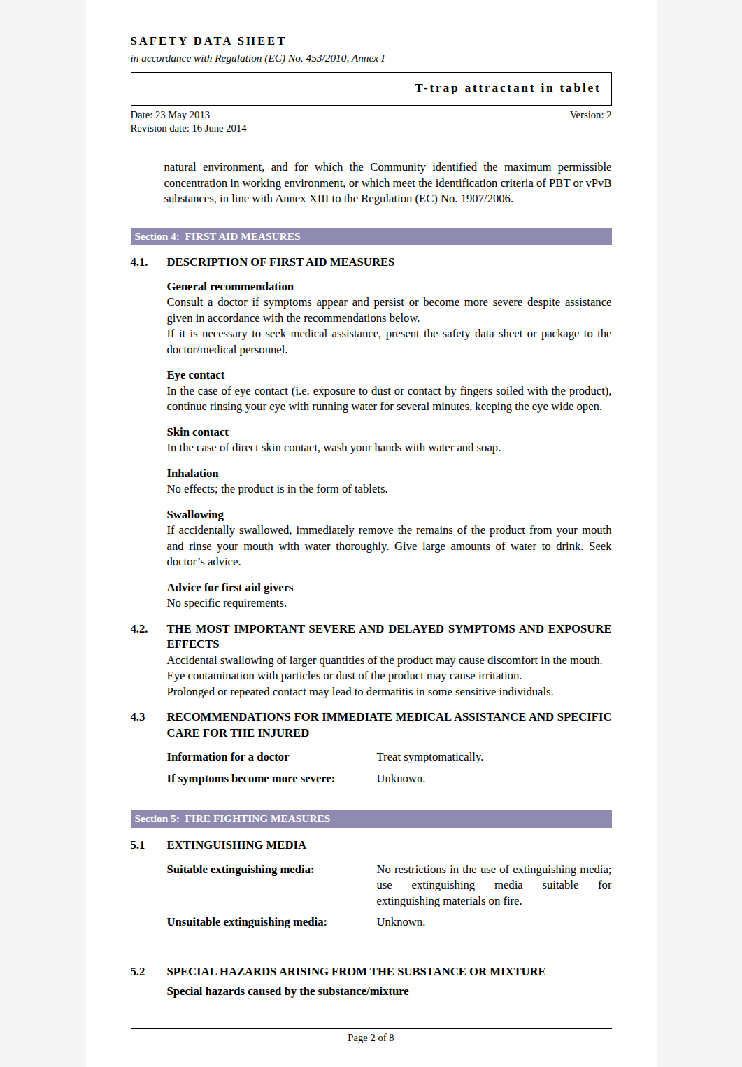SAFETY DATA SHEET
in accordance with Regulation (EC) No. 453/2010, Annex I
T-trap attractant in tablet
| Date: 23 May 2013 | Version: 2 |
| Revision date: 16 June 2014 | |
natural environment, and for which the Community identified the maximum permissible concentration in working environment, or which meet the identification criteria of PBT or vPvB substances, in line with Annex XIII to the Regulation (EC) No. 1907/2006.
Section 4: FIRST AID MEASURES
4.1.
Description of first aid measures
General recommendation
Consult a doctor if symptoms appear and persist or become more severe despite assistance given in accordance with the recommendations below.
If it is necessary to seek medical assistance, present the safety data sheet or package to the doctor/medical personnel.
Eye contact
In the case of eye contact (i.e. exposure to dust or contact by fingers soiled with the product), continue rinsing your eye with running water for several minutes, keeping the eye wide open.
Skin contact
In the case of direct skin contact, wash your hands with water and soap.
Inhalation
No effects; the product is in the form of tablets.
Swallowing
If accidentally swallowed, immediately remove the remains of the product from your mouth and rinse your mouth with water thoroughly. Give large amounts of water to drink. Seek doctor’s advice.
Advice for first aid givers
No specific requirements.
4.2.
The most important severe and delayed symptoms and exposure effects
Accidental swallowing of larger quantities of the product may cause discomfort in the mouth.
Eye contamination with particles or dust of the product may cause irritation.
Prolonged or repeated contact may lead to dermatitis in some sensitive individuals.
4.3
Recommendations for immediate medical assistance and specific care for the injured
Information for a doctor
Treat symptomatically.
If symptoms become more severe:
Unknown.
Section 5: FIRE FIGHTING MEASURES
5.1
Extinguishing media
Suitable extinguishing media:
No restrictions in the use of extinguishing media; use extinguishing media suitable for extinguishing materials on fire.
Unsuitable extinguishing media:
Unknown.
5.2
Special hazards arising from the substance or mixture
Special hazards caused by the substance/mixture
Page 2 of 8